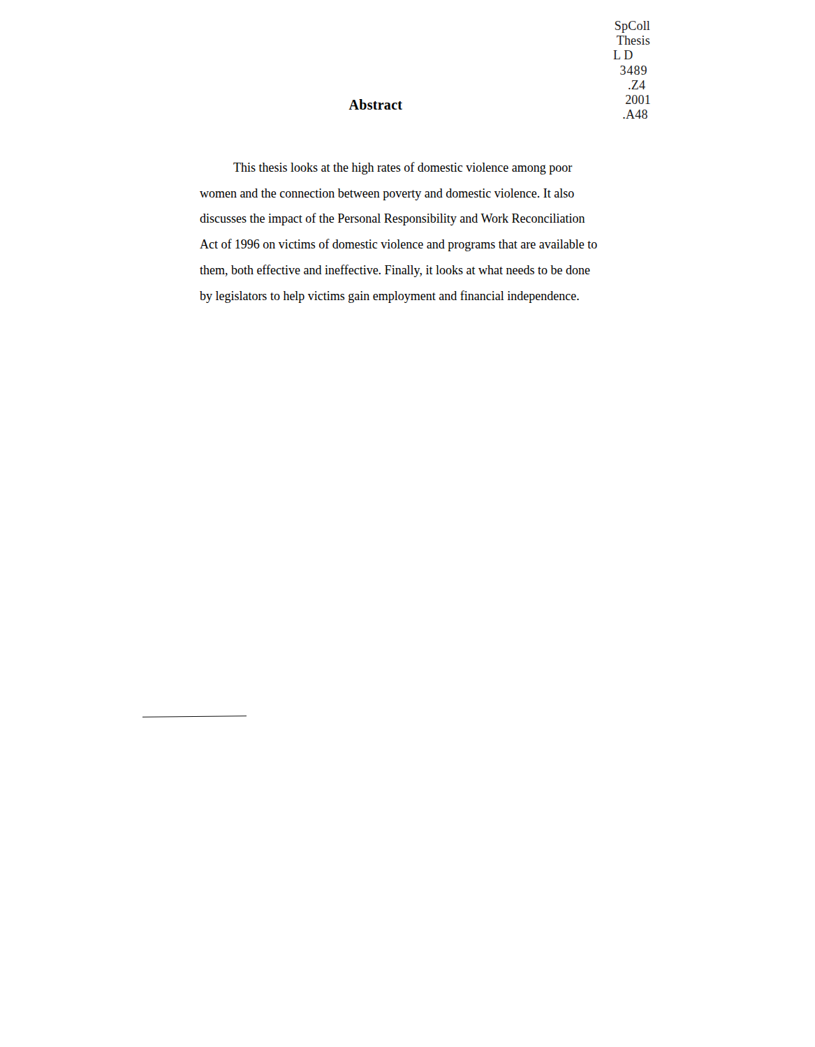SpColl Thesis L D 3489 .Z4 2001 .A48
Abstract
This thesis looks at the high rates of domestic violence among poor women and the connection between poverty and domestic violence. It also discusses the impact of the Personal Responsibility and Work Reconciliation Act of 1996 on victims of domestic violence and programs that are available to them, both effective and ineffective. Finally, it looks at what needs to be done by legislators to help victims gain employment and financial independence.